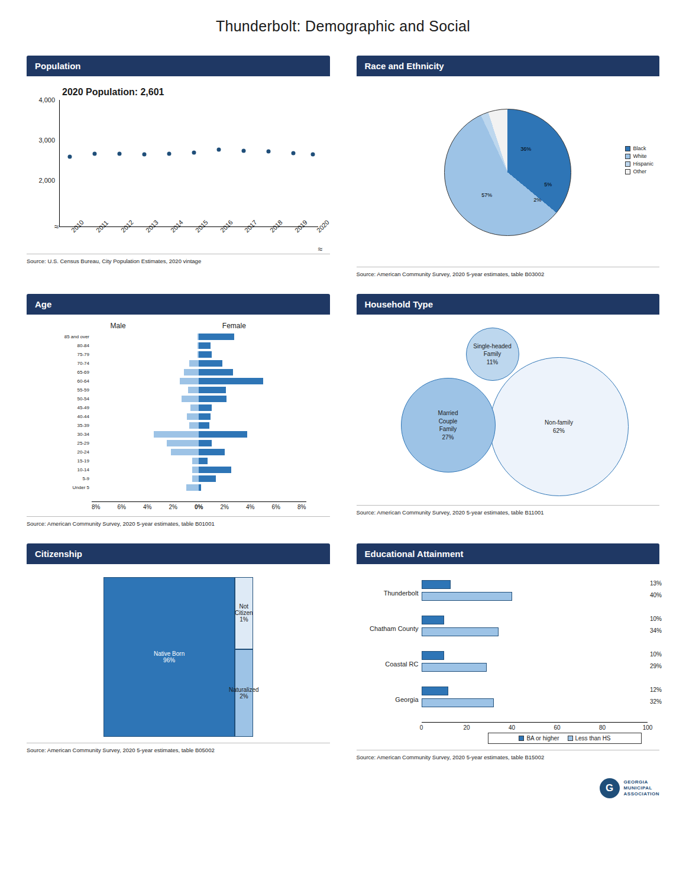Thunderbolt: Demographic and Social
Population
2020 Population: 2,601
4,000 3,000 2,000
≈
≈
2010 2011 2012 2013 2014 2015 2016 2017 2018 2019 2020
Source: U.S. Census Bureau, City Population Estimates, 2020 vintage
Race and Ethnicity
36%
57%
2%
5%
Black
White
Hispanic
Other
Source: American Community Survey, 2020 5-year estimates, table B03002
Age
Male Female
85 and over
80-84
75-79
70-74
65-69
60-64
55-59
50-54
45-49
40-44
35-39
30-34
25-29
20-24
15-19
10-14
5-9
Under 5
8% 6% 4% 2% 0% 2% 4% 6% 8%
Source: American Community Survey, 2020 5-year estimates, table B01001
Household Type
Non-family
62%
Married
Couple
Family
27%
Single-headed
Family
11%
Source: American Community Survey, 2020 5-year estimates, table B11001
Citizenship
Native Born
96%
Not
Citizen
1%
Naturalized
2%
Source: American Community Survey, 2020 5-year estimates, table B05002
Educational Attainment
Thunderbolt
13%
40%
Chatham County
10%
34%
Coastal RC
10%
29%
Georgia
12%
32%
0 20 40 60 80 100
BA or higher
Less than HS
Source: American Community Survey, 2020 5-year estimates, table B15002
G
GEORGIA
MUNICIPAL
ASSOCIATION